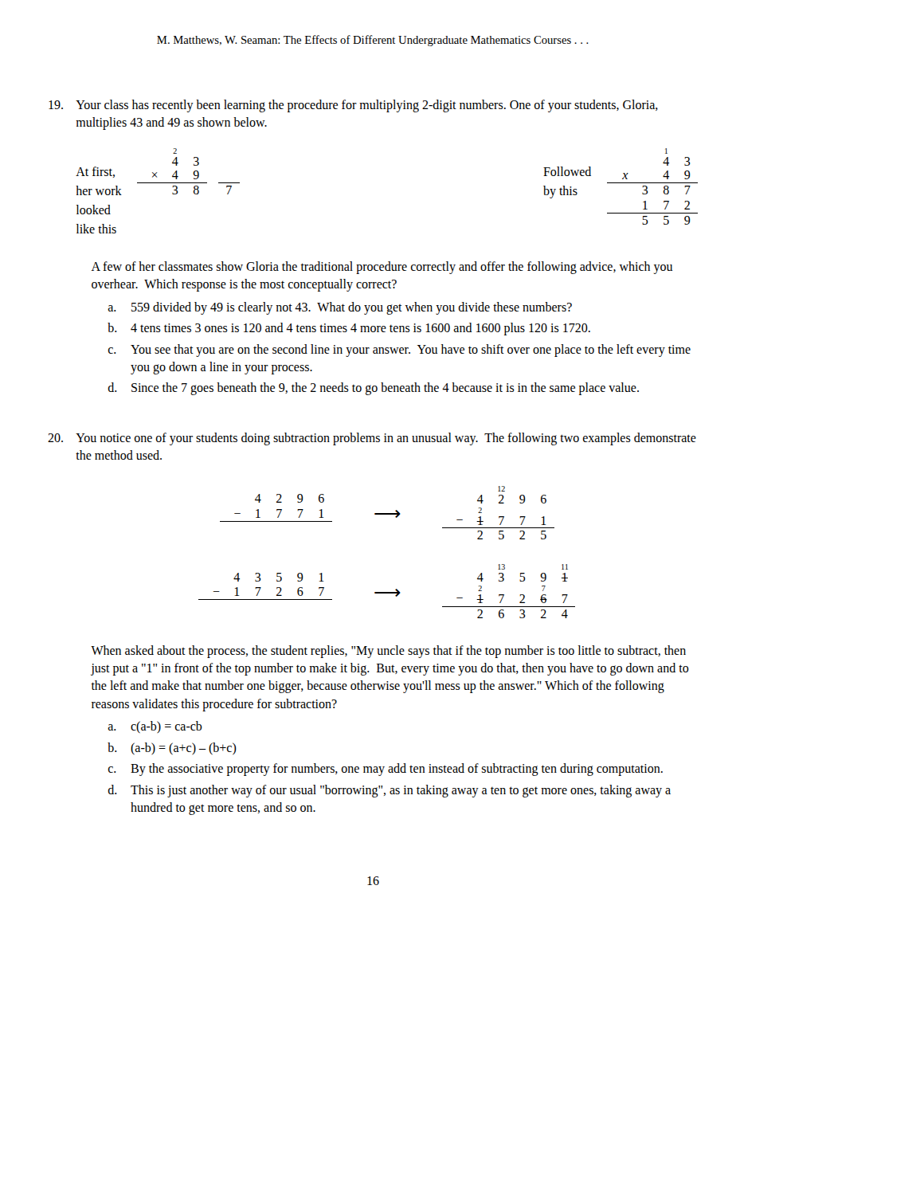M. Matthews, W. Seaman: The Effects of Different Undergraduate Mathematics Courses . . .
19. Your class has recently been learning the procedure for multiplying 2-digit numbers. One of your students, Gloria, multiplies 43 and 49 as shown below.
At first,
her work
looked
like this
| | 2 4 | 0 3 |
| × | 4 | 9 |
| | 3 | 8 |
| 0 |
| 7 |
Followed
by this
| | 0 | 1 4 | 0 3 |
| x | | 4 | 9 |
| | 3 | 8 | 7 |
| | 1 | 7 | 2 |
| | 5 | 5 | 9 |
A few of her classmates show Gloria the traditional procedure correctly and offer the following advice, which you overhear. Which response is the most conceptually correct?
a. 559 divided by 49 is clearly not 43. What do you get when you divide these numbers?
b. 4 tens times 3 ones is 120 and 4 tens times 4 more tens is 1600 and 1600 plus 120 is 1720.
c. You see that you are on the second line in your answer. You have to shift over one place to the left every time you go down a line in your process.
d. Since the 7 goes beneath the 9, the 2 needs to go beneath the 4 because it is in the same place value.
20. You notice one of your students doing subtraction problems in an unusual way. The following two examples demonstrate the method used.
| | 4 | 2 | 9 | 6 |
| − | 1 | 7 | 7 | 1 |
| | 0 4 | 12 2 | 0 9 | 0 6 |
| − | 2 1 | 0 7 | 0 7 | 0 1 |
| | 2 | 5 | 2 | 5 |
| | 4 | 3 | 5 | 9 | 1 |
| − | 1 | 7 | 2 | 6 | 7 |
| | 0 4 | 13 3 | 0 5 | 0 9 | 11 1 |
| − | 2 1 | 0 7 | 0 2 | 7 6 | 0 7 |
| | 2 | 6 | 3 | 2 | 4 |
When asked about the process, the student replies, "My uncle says that if the top number is too little to subtract, then just put a "1" in front of the top number to make it big. But, every time you do that, then you have to go down and to the left and make that number one bigger, because otherwise you'll mess up the answer." Which of the following reasons validates this procedure for subtraction?
a. c(a-b) = ca-cb
b.(a-b) = (a+c) – (b+c)
c. By the associative property for numbers, one may add ten instead of subtracting ten during computation.
d. This is just another way of our usual "borrowing", as in taking away a ten to get more ones, taking away a hundred to get more tens, and so on.
16